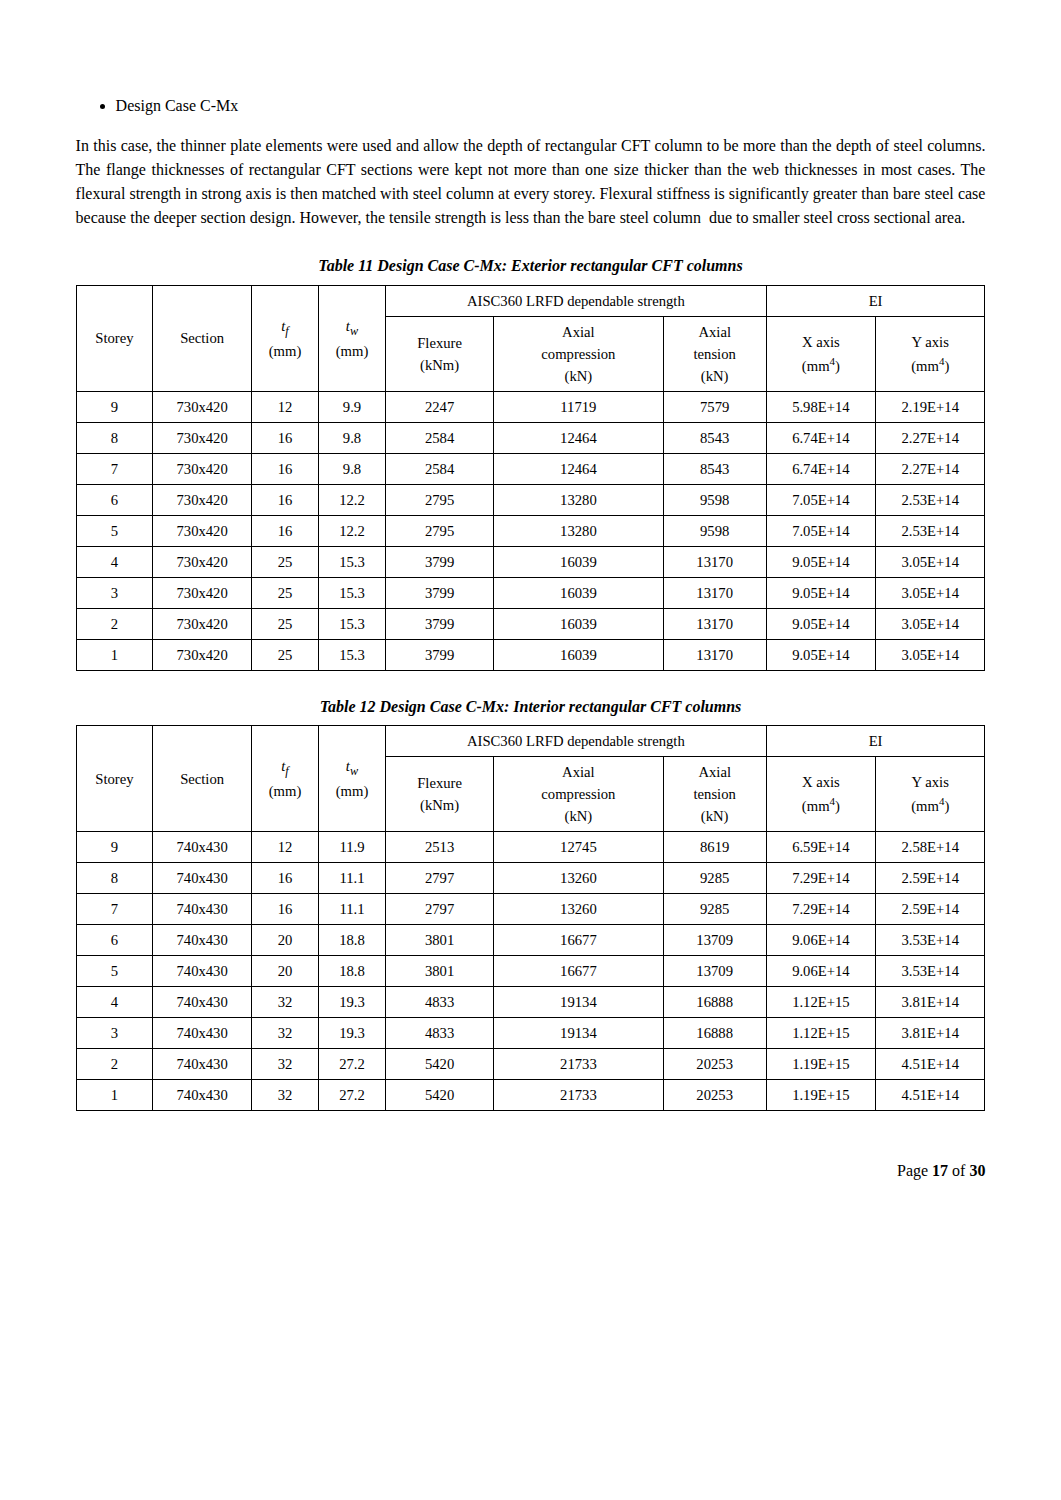Design Case C-Mx
In this case, the thinner plate elements were used and allow the depth of rectangular CFT column to be more than the depth of steel columns. The flange thicknesses of rectangular CFT sections were kept not more than one size thicker than the web thicknesses in most cases. The flexural strength in strong axis is then matched with steel column at every storey. Flexural stiffness is significantly greater than bare steel case because the deeper section design. However, the tensile strength is less than the bare steel column due to smaller steel cross sectional area.
Table 11 Design Case C-Mx: Exterior rectangular CFT columns
| Storey | Section | t f (mm) | t w (mm) | AISC360 LRFD dependable strength | EI |
| --- | --- | --- | --- | --- | --- |
| Flexure (kNm) | Axial compression (kN) | Axial tension (kN) | X axis (mm 4 ) | Y axis (mm 4 ) |
| 9 | 730x420 | 12 | 9.9 | 2247 | 11719 | 7579 | 5.98E+14 | 2.19E+14 |
| 8 | 730x420 | 16 | 9.8 | 2584 | 12464 | 8543 | 6.74E+14 | 2.27E+14 |
| 7 | 730x420 | 16 | 9.8 | 2584 | 12464 | 8543 | 6.74E+14 | 2.27E+14 |
| 6 | 730x420 | 16 | 12.2 | 2795 | 13280 | 9598 | 7.05E+14 | 2.53E+14 |
| 5 | 730x420 | 16 | 12.2 | 2795 | 13280 | 9598 | 7.05E+14 | 2.53E+14 |
| 4 | 730x420 | 25 | 15.3 | 3799 | 16039 | 13170 | 9.05E+14 | 3.05E+14 |
| 3 | 730x420 | 25 | 15.3 | 3799 | 16039 | 13170 | 9.05E+14 | 3.05E+14 |
| 2 | 730x420 | 25 | 15.3 | 3799 | 16039 | 13170 | 9.05E+14 | 3.05E+14 |
| 1 | 730x420 | 25 | 15.3 | 3799 | 16039 | 13170 | 9.05E+14 | 3.05E+14 |
Table 12 Design Case C-Mx: Interior rectangular CFT columns
| Storey | Section | t f (mm) | t w (mm) | AISC360 LRFD dependable strength | EI |
| --- | --- | --- | --- | --- | --- |
| Flexure (kNm) | Axial compression (kN) | Axial tension (kN) | X axis (mm 4 ) | Y axis (mm 4 ) |
| 9 | 740x430 | 12 | 11.9 | 2513 | 12745 | 8619 | 6.59E+14 | 2.58E+14 |
| 8 | 740x430 | 16 | 11.1 | 2797 | 13260 | 9285 | 7.29E+14 | 2.59E+14 |
| 7 | 740x430 | 16 | 11.1 | 2797 | 13260 | 9285 | 7.29E+14 | 2.59E+14 |
| 6 | 740x430 | 20 | 18.8 | 3801 | 16677 | 13709 | 9.06E+14 | 3.53E+14 |
| 5 | 740x430 | 20 | 18.8 | 3801 | 16677 | 13709 | 9.06E+14 | 3.53E+14 |
| 4 | 740x430 | 32 | 19.3 | 4833 | 19134 | 16888 | 1.12E+15 | 3.81E+14 |
| 3 | 740x430 | 32 | 19.3 | 4833 | 19134 | 16888 | 1.12E+15 | 3.81E+14 |
| 2 | 740x430 | 32 | 27.2 | 5420 | 21733 | 20253 | 1.19E+15 | 4.51E+14 |
| 1 | 740x430 | 32 | 27.2 | 5420 | 21733 | 20253 | 1.19E+15 | 4.51E+14 |
Page 17 of 30